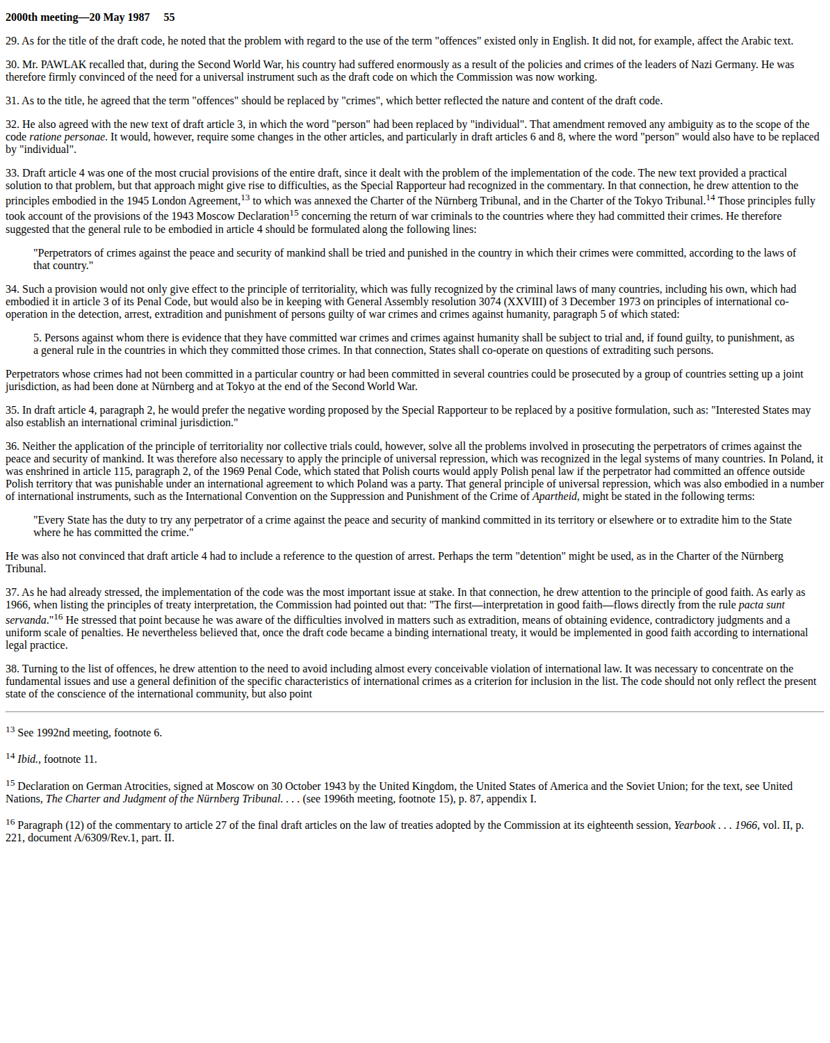2000th meeting—20 May 1987 55
29. As for the title of the draft code, he noted that the problem with regard to the use of the term "offences" existed only in English. It did not, for example, affect the Arabic text.
30. Mr. PAWLAK recalled that, during the Second World War, his country had suffered enormously as a result of the policies and crimes of the leaders of Nazi Germany. He was therefore firmly convinced of the need for a universal instrument such as the draft code on which the Commission was now working.
31. As to the title, he agreed that the term "offences" should be replaced by "crimes", which better reflected the nature and content of the draft code.
32. He also agreed with the new text of draft article 3, in which the word "person" had been replaced by "individual". That amendment removed any ambiguity as to the scope of the code ratione personae. It would, however, require some changes in the other articles, and particularly in draft articles 6 and 8, where the word "person" would also have to be replaced by "individual".
33. Draft article 4 was one of the most crucial provisions of the entire draft, since it dealt with the problem of the implementation of the code. The new text provided a practical solution to that problem, but that approach might give rise to difficulties, as the Special Rapporteur had recognized in the commentary. In that connection, he drew attention to the principles embodied in the 1945 London Agreement,13 to which was annexed the Charter of the Nürnberg Tribunal, and in the Charter of the Tokyo Tribunal.14 Those principles fully took account of the provisions of the 1943 Moscow Declaration15 concerning the return of war criminals to the countries where they had committed their crimes. He therefore suggested that the general rule to be embodied in article 4 should be formulated along the following lines:
"Perpetrators of crimes against the peace and security of mankind shall be tried and punished in the country in which their crimes were committed, according to the laws of that country."
34. Such a provision would not only give effect to the principle of territoriality, which was fully recognized by the criminal laws of many countries, including his own, which had embodied it in article 3 of its Penal Code, but would also be in keeping with General Assembly resolution 3074 (XXVIII) of 3 December 1973 on principles of international co-operation in the detection, arrest, extradition and punishment of persons guilty of war crimes and crimes against humanity, paragraph 5 of which stated:
5. Persons against whom there is evidence that they have committed war crimes and crimes against humanity shall be subject to trial and, if found guilty, to punishment, as a general rule in the countries in which they committed those crimes. In that connection, States shall co-operate on questions of extraditing such persons.
Perpetrators whose crimes had not been committed in a particular country or had been committed in several countries could be prosecuted by a group of countries setting up a joint jurisdiction, as had been done at Nürnberg and at Tokyo at the end of the Second World War.
35. In draft article 4, paragraph 2, he would prefer the negative wording proposed by the Special Rapporteur to be replaced by a positive formulation, such as: "Interested States may also establish an international criminal jurisdiction."
36. Neither the application of the principle of territoriality nor collective trials could, however, solve all the problems involved in prosecuting the perpetrators of crimes against the peace and security of mankind. It was therefore also necessary to apply the principle of universal repression, which was recognized in the legal systems of many countries. In Poland, it was enshrined in article 115, paragraph 2, of the 1969 Penal Code, which stated that Polish courts would apply Polish penal law if the perpetrator had committed an offence outside Polish territory that was punishable under an international agreement to which Poland was a party. That general principle of universal repression, which was also embodied in a number of international instruments, such as the International Convention on the Suppression and Punishment of the Crime of Apartheid, might be stated in the following terms:
"Every State has the duty to try any perpetrator of a crime against the peace and security of mankind committed in its territory or elsewhere or to extradite him to the State where he has committed the crime."
He was also not convinced that draft article 4 had to include a reference to the question of arrest. Perhaps the term "detention" might be used, as in the Charter of the Nürnberg Tribunal.
37. As he had already stressed, the implementation of the code was the most important issue at stake. In that connection, he drew attention to the principle of good faith. As early as 1966, when listing the principles of treaty interpretation, the Commission had pointed out that: "The first—interpretation in good faith—flows directly from the rule pacta sunt servanda."16 He stressed that point because he was aware of the difficulties involved in matters such as extradition, means of obtaining evidence, contradictory judgments and a uniform scale of penalties. He nevertheless believed that, once the draft code became a binding international treaty, it would be implemented in good faith according to international legal practice.
38. Turning to the list of offences, he drew attention to the need to avoid including almost every conceivable violation of international law. It was necessary to concentrate on the fundamental issues and use a general definition of the specific characteristics of international crimes as a criterion for inclusion in the list. The code should not only reflect the present state of the conscience of the international community, but also point
13 See 1992nd meeting, footnote 6.
14 Ibid., footnote 11.
15 Declaration on German Atrocities, signed at Moscow on 30 October 1943 by the United Kingdom, the United States of America and the Soviet Union; for the text, see United Nations, The Charter and Judgment of the Nürnberg Tribunal. . . . (see 1996th meeting, footnote 15), p. 87, appendix I.
16 Paragraph (12) of the commentary to article 27 of the final draft articles on the law of treaties adopted by the Commission at its eighteenth session, Yearbook . . . 1966, vol. II, p. 221, document A/6309/Rev.1, part. II.